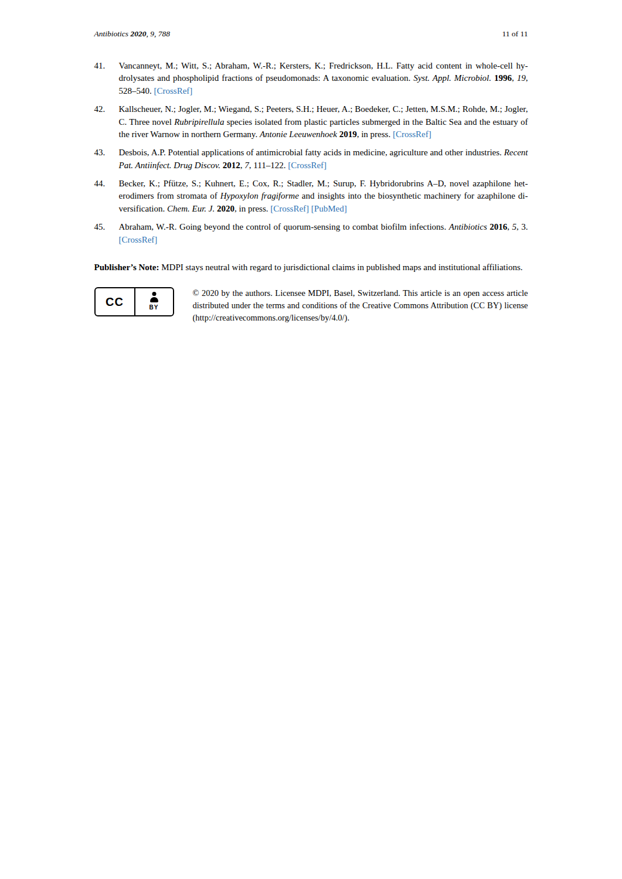Antibiotics 2020, 9, 788
11 of 11
41. Vancanneyt, M.; Witt, S.; Abraham, W.-R.; Kersters, K.; Fredrickson, H.L. Fatty acid content in whole-cell hydrolysates and phospholipid fractions of pseudomonads: A taxonomic evaluation. Syst. Appl. Microbiol. 1996, 19, 528–540. [CrossRef]
42. Kallscheuer, N.; Jogler, M.; Wiegand, S.; Peeters, S.H.; Heuer, A.; Boedeker, C.; Jetten, M.S.M.; Rohde, M.; Jogler, C. Three novel Rubripirellula species isolated from plastic particles submerged in the Baltic Sea and the estuary of the river Warnow in northern Germany. Antonie Leeuwenhoek 2019, in press. [CrossRef]
43. Desbois, A.P. Potential applications of antimicrobial fatty acids in medicine, agriculture and other industries. Recent Pat. Antiinfect. Drug Discov. 2012, 7, 111–122. [CrossRef]
44. Becker, K.; Pfütze, S.; Kuhnert, E.; Cox, R.; Stadler, M.; Surup, F. Hybridorubrins A–D, novel azaphilone heterodimers from stromata of Hypoxylon fragiforme and insights into the biosynthetic machinery for azaphilone diversification. Chem. Eur. J. 2020, in press. [CrossRef] [PubMed]
45. Abraham, W.-R. Going beyond the control of quorum-sensing to combat biofilm infections. Antibiotics 2016, 5, 3. [CrossRef]
Publisher’s Note: MDPI stays neutral with regard to jurisdictional claims in published maps and institutional affiliations.
CC
BY
© 2020 by the authors. Licensee MDPI, Basel, Switzerland. This article is an open access article distributed under the terms and conditions of the Creative Commons Attribution (CC BY) license (http://creativecommons.org/licenses/by/4.0/).